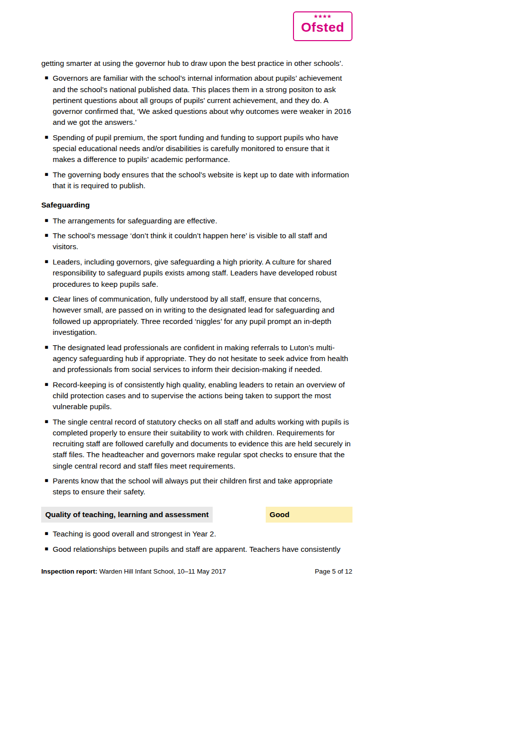★★★★Ofsted
getting smarter at using the governor hub to draw upon the best practice in other schools’.
Governors are familiar with the school’s internal information about pupils’ achievement and the school’s national published data. This places them in a strong positon to ask pertinent questions about all groups of pupils’ current achievement, and they do. A governor confirmed that, ‘We asked questions about why outcomes were weaker in 2016 and we got the answers.’
Spending of pupil premium, the sport funding and funding to support pupils who have special educational needs and/or disabilities is carefully monitored to ensure that it makes a difference to pupils’ academic performance.
The governing body ensures that the school’s website is kept up to date with information that it is required to publish.
Safeguarding
The arrangements for safeguarding are effective.
The school’s message ‘don’t think it couldn’t happen here’ is visible to all staff and visitors.
Leaders, including governors, give safeguarding a high priority. A culture for shared responsibility to safeguard pupils exists among staff. Leaders have developed robust procedures to keep pupils safe.
Clear lines of communication, fully understood by all staff, ensure that concerns, however small, are passed on in writing to the designated lead for safeguarding and followed up appropriately. Three recorded ‘niggles’ for any pupil prompt an in-depth investigation.
The designated lead professionals are confident in making referrals to Luton’s multi-agency safeguarding hub if appropriate. They do not hesitate to seek advice from health and professionals from social services to inform their decision-making if needed.
Record-keeping is of consistently high quality, enabling leaders to retain an overview of child protection cases and to supervise the actions being taken to support the most vulnerable pupils.
The single central record of statutory checks on all staff and adults working with pupils is completed properly to ensure their suitability to work with children. Requirements for recruiting staff are followed carefully and documents to evidence this are held securely in staff files. The headteacher and governors make regular spot checks to ensure that the single central record and staff files meet requirements.
Parents know that the school will always put their children first and take appropriate steps to ensure their safety.
Quality of teaching, learning and assessment
Good
Teaching is good overall and strongest in Year 2.
Good relationships between pupils and staff are apparent. Teachers have consistently
Inspection report: Warden Hill Infant School, 10–11 May 2017
Page 5 of 12